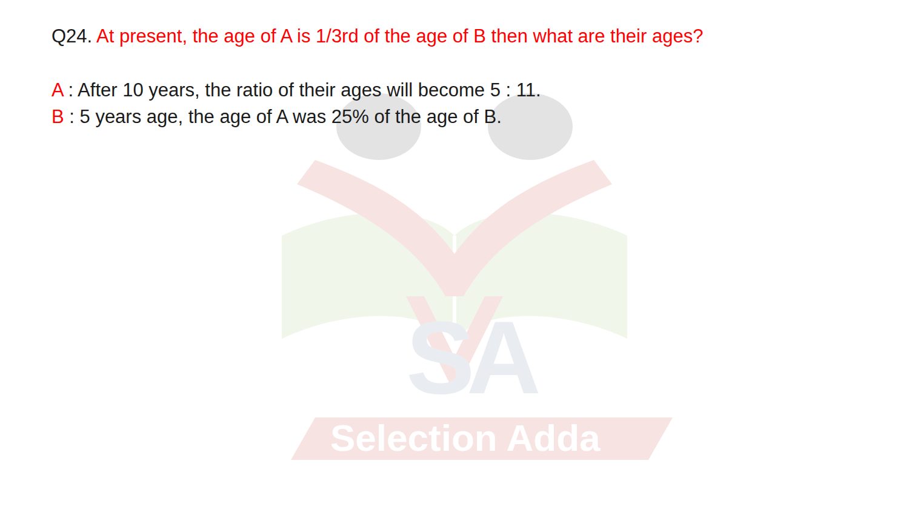S A Selection Adda
Q24. At present, the age of A is 1/3rd of the age of B then what are their ages?
A : After 10 years, the ratio of their ages will become 5 : 11.
B : 5 years age, the age of A was 25% of the age of B.